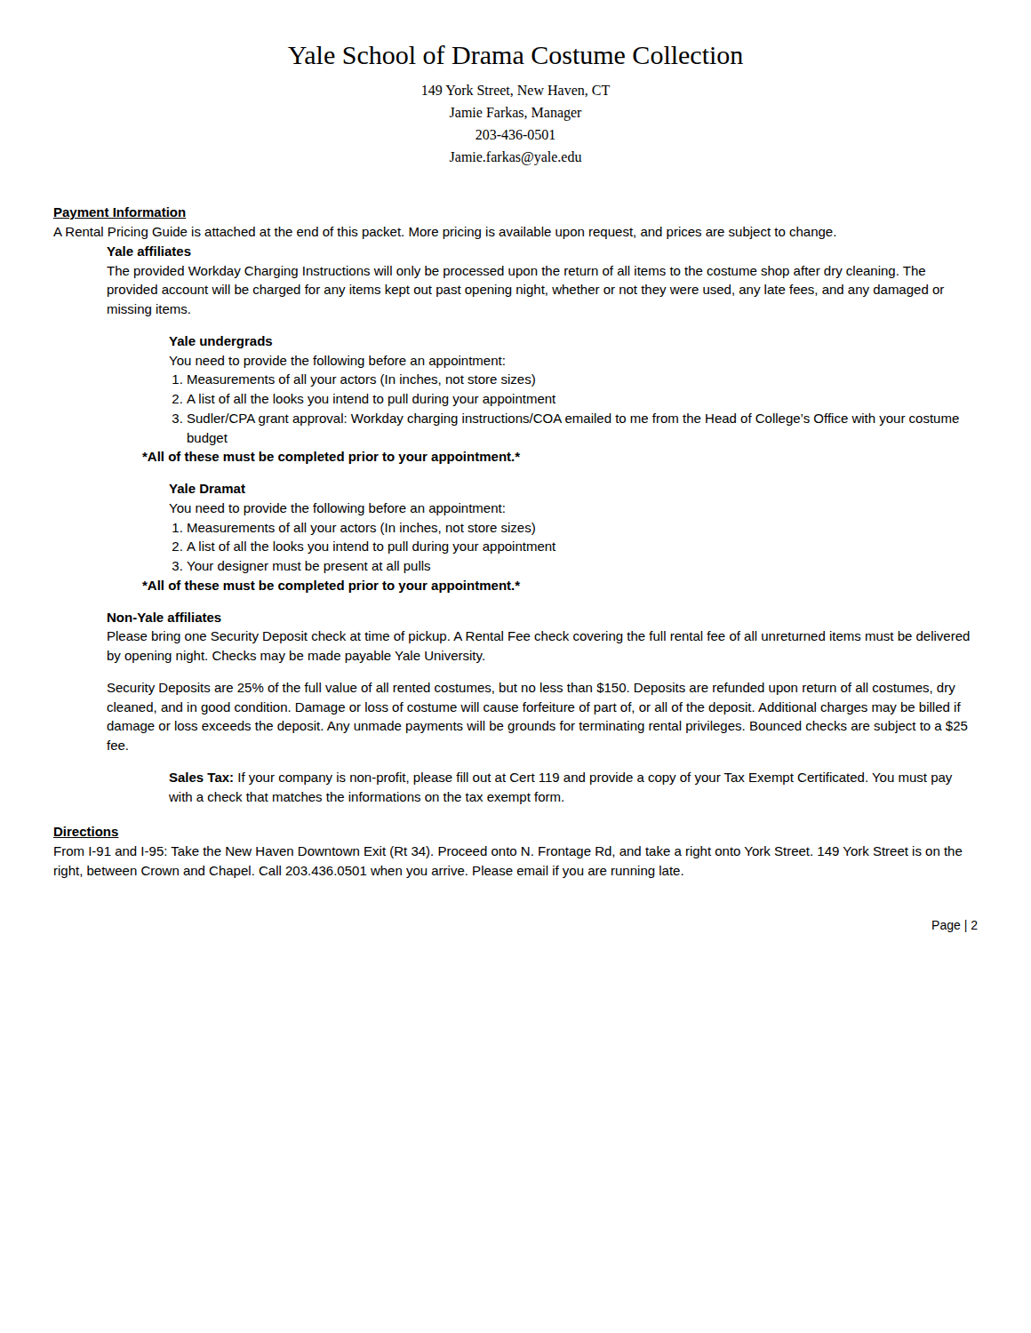Yale School of Drama Costume Collection
149 York Street, New Haven, CT
Jamie Farkas, Manager
203-436-0501
Jamie.farkas@yale.edu
Payment Information
A Rental Pricing Guide is attached at the end of this packet. More pricing is available upon request, and prices are subject to change.
Yale affiliates
The provided Workday Charging Instructions will only be processed upon the return of all items to the costume shop after dry cleaning. The provided account will be charged for any items kept out past opening night, whether or not they were used, any late fees, and any damaged or missing items.
Yale undergrads
You need to provide the following before an appointment:
Measurements of all your actors (In inches, not store sizes)
A list of all the looks you intend to pull during your appointment
Sudler/CPA grant approval: Workday charging instructions/COA emailed to me from the Head of College’s Office with your costume budget
*All of these must be completed prior to your appointment.*
Yale Dramat
You need to provide the following before an appointment:
Measurements of all your actors (In inches, not store sizes)
A list of all the looks you intend to pull during your appointment
Your designer must be present at all pulls
*All of these must be completed prior to your appointment.*
Non-Yale affiliates
Please bring one Security Deposit check at time of pickup. A Rental Fee check covering the full rental fee of all unreturned items must be delivered by opening night. Checks may be made payable Yale University.
Security Deposits are 25% of the full value of all rented costumes, but no less than $150. Deposits are refunded upon return of all costumes, dry cleaned, and in good condition. Damage or loss of costume will cause forfeiture of part of, or all of the deposit. Additional charges may be billed if damage or loss exceeds the deposit. Any unmade payments will be grounds for terminating rental privileges. Bounced checks are subject to a $25 fee.
Sales Tax: If your company is non-profit, please fill out at Cert 119 and provide a copy of your Tax Exempt Certificated. You must pay with a check that matches the informations on the tax exempt form.
Directions
From I-91 and I-95: Take the New Haven Downtown Exit (Rt 34). Proceed onto N. Frontage Rd, and take a right onto York Street. 149 York Street is on the right, between Crown and Chapel. Call 203.436.0501 when you arrive. Please email if you are running late.
Page | 2